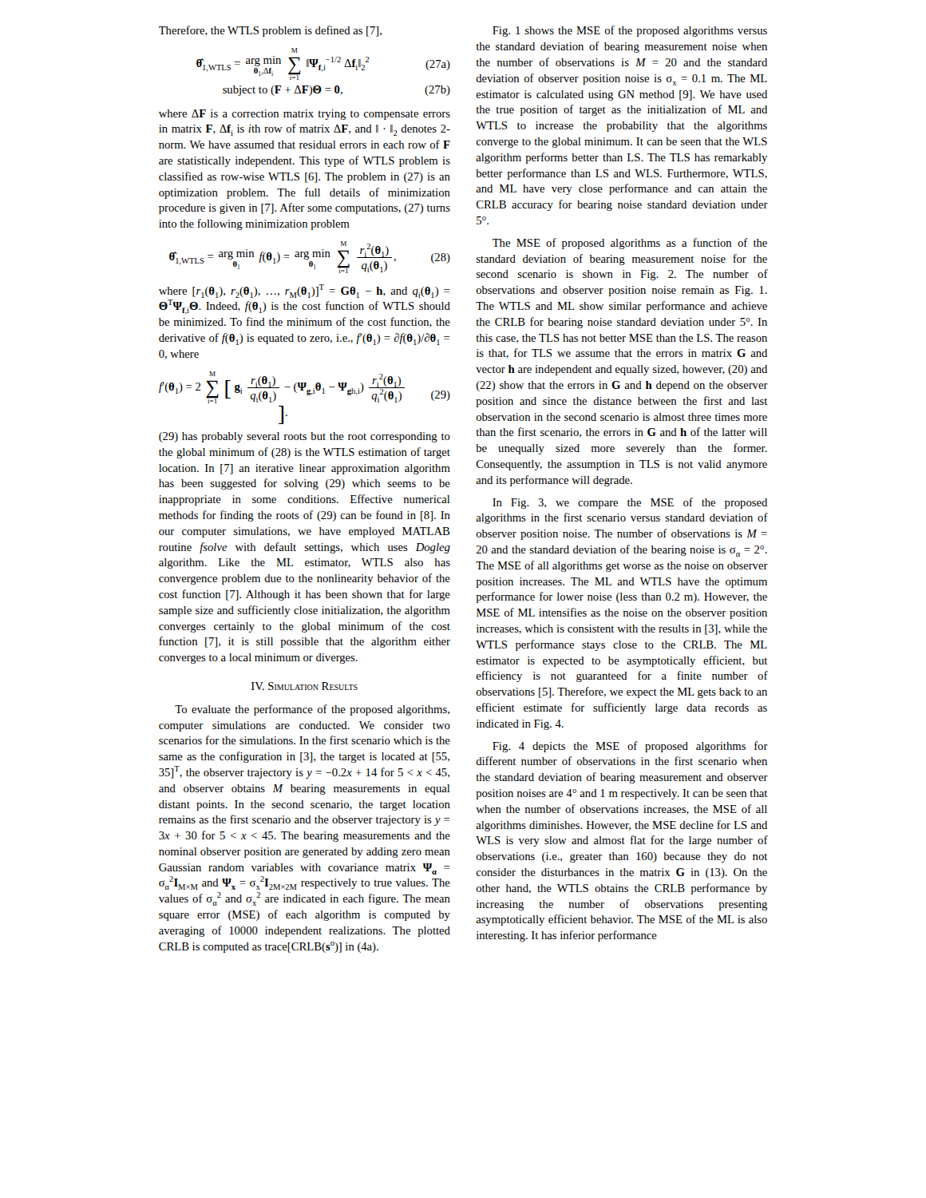Therefore, the WTLS problem is defined as [7],
θ̂1,WTLS = arg min θ1,Δfi M∑i=1 ‖Ψf,i−1/2 Δfi‖22
(27a)
subject to (F + ΔF)Θ = 0,
(27b)
where ΔF is a correction matrix trying to compensate errors in matrix F, Δfi is ith row of matrix ΔF, and ‖ · ‖2 denotes 2-norm. We have assumed that residual errors in each row of F are statistically independent. This type of WTLS problem is classified as row-wise WTLS [6]. The problem in (27) is an optimization problem. The full details of minimization procedure is given in [7]. After some computations, (27) turns into the following minimization problem
θ̂1,WTLS = arg min θ1 f(θ1) = arg min θ1 M∑i=1 ri2(θ1) qi(θ1),
(28)
where [r1(θ1), r2(θ1), …, rM(θ1)]T = Gθ1 − h, and qi(θ1) = ΘTΨf,iΘ. Indeed, f(θ1) is the cost function of WTLS should be minimized. To find the minimum of the cost function, the derivative of f(θ1) is equated to zero, i.e., f′(θ1) = ∂f(θ1)/∂θ1 = 0, where
f′(θ1) = 2 M∑i=1 [ gi ri(θ1) qi(θ1) − (Ψg,iθ1 − Ψgh,i) ri2(θ1) qi2(θ1) ].
(29)
(29) has probably several roots but the root corresponding to the global minimum of (28) is the WTLS estimation of target location. In [7] an iterative linear approximation algorithm has been suggested for solving (29) which seems to be inappropriate in some conditions. Effective numerical methods for finding the roots of (29) can be found in [8]. In our computer simulations, we have employed MATLAB routine fsolve with default settings, which uses Dogleg algorithm. Like the ML estimator, WTLS also has convergence problem due to the nonlinearity behavior of the cost function [7]. Although it has been shown that for large sample size and sufficiently close initialization, the algorithm converges certainly to the global minimum of the cost function [7], it is still possible that the algorithm either converges to a local minimum or diverges.
IV. Simulation Results
To evaluate the performance of the proposed algorithms, computer simulations are conducted. We consider two scenarios for the simulations. In the first scenario which is the same as the configuration in [3], the target is located at [55, 35]T, the observer trajectory is y = −0.2x + 14 for 5 < x < 45, and observer obtains M bearing measurements in equal distant points. In the second scenario, the target location remains as the first scenario and the observer trajectory is y = 3x + 30 for 5 < x < 45. The bearing measurements and the nominal observer position are generated by adding zero mean Gaussian random variables with covariance matrix Ψα = σα2IM×M and Ψx = σx2I2M×2M respectively to true values. The values of σα2 and σx2 are indicated in each figure. The mean square error (MSE) of each algorithm is computed by averaging of 10000 independent realizations. The plotted CRLB is computed as trace[CRLB(so)] in (4a).
Fig. 1 shows the MSE of the proposed algorithms versus the standard deviation of bearing measurement noise when the number of observations is M = 20 and the standard deviation of observer position noise is σx = 0.1 m. The ML estimator is calculated using GN method [9]. We have used the true position of target as the initialization of ML and WTLS to increase the probability that the algorithms converge to the global minimum. It can be seen that the WLS algorithm performs better than LS. The TLS has remarkably better performance than LS and WLS. Furthermore, WTLS, and ML have very close performance and can attain the CRLB accuracy for bearing noise standard deviation under 5°.
The MSE of proposed algorithms as a function of the standard deviation of bearing measurement noise for the second scenario is shown in Fig. 2. The number of observations and observer position noise remain as Fig. 1. The WTLS and ML show similar performance and achieve the CRLB for bearing noise standard deviation under 5°. In this case, the TLS has not better MSE than the LS. The reason is that, for TLS we assume that the errors in matrix G and vector h are independent and equally sized, however, (20) and (22) show that the errors in G and h depend on the observer position and since the distance between the first and last observation in the second scenario is almost three times more than the first scenario, the errors in G and h of the latter will be unequally sized more severely than the former. Consequently, the assumption in TLS is not valid anymore and its performance will degrade.
In Fig. 3, we compare the MSE of the proposed algorithms in the first scenario versus standard deviation of observer position noise. The number of observations is M = 20 and the standard deviation of the bearing noise is σα = 2°. The MSE of all algorithms get worse as the noise on observer position increases. The ML and WTLS have the optimum performance for lower noise (less than 0.2 m). However, the MSE of ML intensifies as the noise on the observer position increases, which is consistent with the results in [3], while the WTLS performance stays close to the CRLB. The ML estimator is expected to be asymptotically efficient, but efficiency is not guaranteed for a finite number of observations [5]. Therefore, we expect the ML gets back to an efficient estimate for sufficiently large data records as indicated in Fig. 4.
Fig. 4 depicts the MSE of proposed algorithms for different number of observations in the first scenario when the standard deviation of bearing measurement and observer position noises are 4° and 1 m respectively. It can be seen that when the number of observations increases, the MSE of all algorithms diminishes. However, the MSE decline for LS and WLS is very slow and almost flat for the large number of observations (i.e., greater than 160) because they do not consider the disturbances in the matrix G in (13). On the other hand, the WTLS obtains the CRLB performance by increasing the number of observations presenting asymptotically efficient behavior. The MSE of the ML is also interesting. It has inferior performance